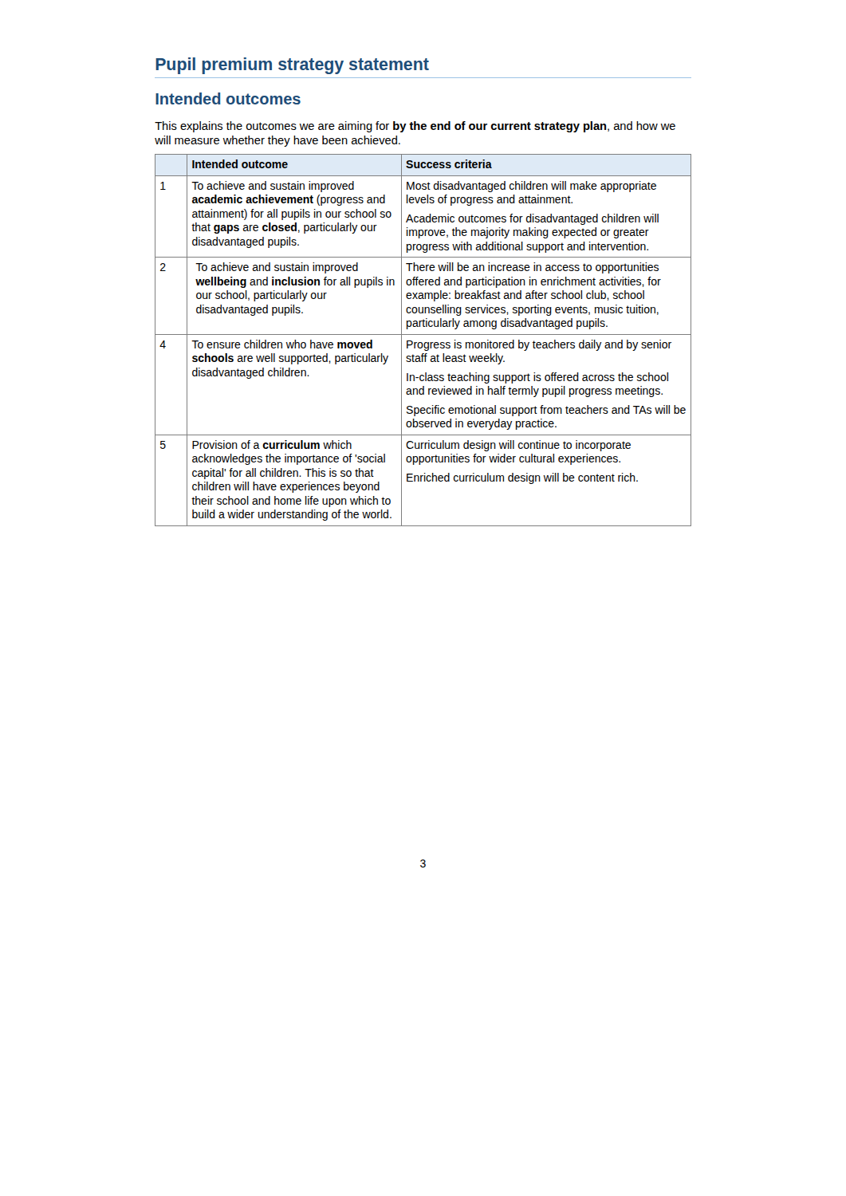Pupil premium strategy statement
Intended outcomes
This explains the outcomes we are aiming for by the end of our current strategy plan, and how we will measure whether they have been achieved.
| | Intended outcome | Success criteria |
| --- | --- | --- |
| 1 | To achieve and sustain improved academic achievement (progress and attainment) for all pupils in our school so that gaps are closed , particularly our disadvantaged pupils. | Most disadvantaged children will make appropriate levels of progress and attainment. Academic outcomes for disadvantaged children will improve, the majority making expected or greater progress with additional support and intervention. |
| 2 | To achieve and sustain improved wellbeing and inclusion for all pupils in our school, particularly our disadvantaged pupils. | There will be an increase in access to opportunities offered and participation in enrichment activities, for example: breakfast and after school club, school counselling services, sporting events, music tuition, particularly among disadvantaged pupils. |
| 4 | To ensure children who have moved schools are well supported, particularly disadvantaged children. | Progress is monitored by teachers daily and by senior staff at least weekly. In-class teaching support is offered across the school and reviewed in half termly pupil progress meetings. Specific emotional support from teachers and TAs will be observed in everyday practice. |
| 5 | Provision of a curriculum which acknowledges the importance of 'social capital' for all children. This is so that children will have experiences beyond their school and home life upon which to build a wider understanding of the world. | Curriculum design will continue to incorporate opportunities for wider cultural experiences. Enriched curriculum design will be content rich. |
3